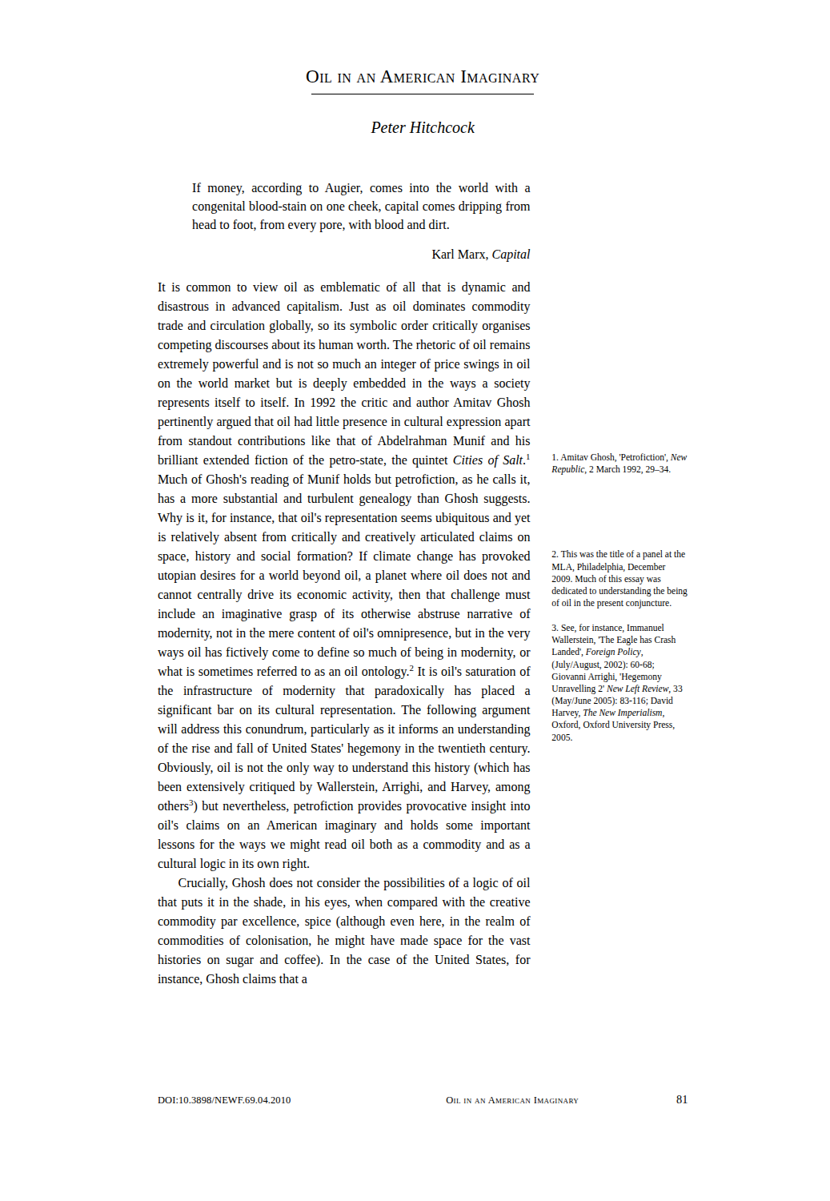Oil in an American Imaginary
Peter Hitchcock
If money, according to Augier, comes into the world with a congenital blood-stain on one cheek, capital comes dripping from head to foot, from every pore, with blood and dirt.
Karl Marx, Capital
It is common to view oil as emblematic of all that is dynamic and disastrous in advanced capitalism. Just as oil dominates commodity trade and circulation globally, so its symbolic order critically organises competing discourses about its human worth. The rhetoric of oil remains extremely powerful and is not so much an integer of price swings in oil on the world market but is deeply embedded in the ways a society represents itself to itself. In 1992 the critic and author Amitav Ghosh pertinently argued that oil had little presence in cultural expression apart from standout contributions like that of Abdelrahman Munif and his brilliant extended fiction of the petro-state, the quintet Cities of Salt.1 Much of Ghosh's reading of Munif holds but petrofiction, as he calls it, has a more substantial and turbulent genealogy than Ghosh suggests. Why is it, for instance, that oil's representation seems ubiquitous and yet is relatively absent from critically and creatively articulated claims on space, history and social formation? If climate change has provoked utopian desires for a world beyond oil, a planet where oil does not and cannot centrally drive its economic activity, then that challenge must include an imaginative grasp of its otherwise abstruse narrative of modernity, not in the mere content of oil's omnipresence, but in the very ways oil has fictively come to define so much of being in modernity, or what is sometimes referred to as an oil ontology.2 It is oil's saturation of the infrastructure of modernity that paradoxically has placed a significant bar on its cultural representation. The following argument will address this conundrum, particularly as it informs an understanding of the rise and fall of United States' hegemony in the twentieth century. Obviously, oil is not the only way to understand this history (which has been extensively critiqued by Wallerstein, Arrighi, and Harvey, among others3) but nevertheless, petrofiction provides provocative insight into oil's claims on an American imaginary and holds some important lessons for the ways we might read oil both as a commodity and as a cultural logic in its own right.
Crucially, Ghosh does not consider the possibilities of a logic of oil that puts it in the shade, in his eyes, when compared with the creative commodity par excellence, spice (although even here, in the realm of commodities of colonisation, he might have made space for the vast histories on sugar and coffee). In the case of the United States, for instance, Ghosh claims that a
1. Amitav Ghosh, 'Petrofiction', New Republic, 2 March 1992, 29–34.
2. This was the title of a panel at the MLA, Philadelphia, December 2009. Much of this essay was dedicated to understanding the being of oil in the present conjuncture.
3. See, for instance, Immanuel Wallerstein, 'The Eagle has Crash Landed', Foreign Policy, (July/August, 2002): 60-68; Giovanni Arrighi, 'Hegemony Unravelling 2' New Left Review, 33 (May/June 2005): 83-116; David Harvey, The New Imperialism, Oxford, Oxford University Press, 2005.
DOI:10.3898/NEWF.69.04.2010 Oil in an American Imaginary 81